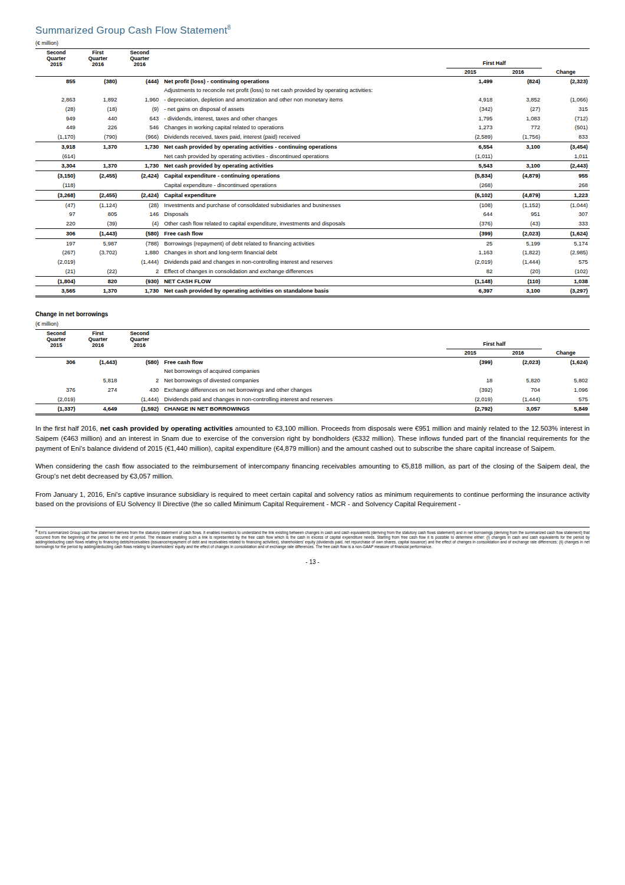Summarized Group Cash Flow Statement8
(€ million)
| Second Quarter 2015 | First Quarter 2016 | Second Quarter 2016 | | First Half | |
| --- | --- | --- | --- | --- | --- |
| | | | | 2015 | 2016 | Change |
| 855 | (380) | (444) | Net profit (loss) - continuing operations | 1,499 | (824) | (2,323) |
| | | | Adjustments to reconcile net profit (loss) to net cash provided by operating activities: | | | |
| 2,863 | 1,892 | 1,960 | - depreciation, depletion and amortization and other non monetary items | 4,918 | 3,852 | (1,066) |
| (28) | (18) | (9) | - net gains on disposal of assets | (342) | (27) | 315 |
| 949 | 440 | 643 | - dividends, interest, taxes and other changes | 1,795 | 1,083 | (712) |
| 449 | 226 | 546 | Changes in working capital related to operations | 1,273 | 772 | (501) |
| (1,170) | (790) | (966) | Dividends received, taxes paid, interest (paid) received | (2,589) | (1,756) | 833 |
| 3,918 | 1,370 | 1,730 | Net cash provided by operating activities - continuing operations | 6,554 | 3,100 | (3,454) |
| (614) | | | Net cash provided by operating activities - discontinued operations | (1,011) | | 1,011 |
| 3,304 | 1,370 | 1,730 | Net cash provided by operating activities | 5,543 | 3,100 | (2,443) |
| (3,150) | (2,455) | (2,424) | Capital expenditure - continuing operations | (5,834) | (4,879) | 955 |
| (118) | | | Capital expenditure - discontinued operations | (268) | | 268 |
| (3,268) | (2,455) | (2,424) | Capital expenditure | (6,102) | (4,879) | 1,223 |
| (47) | (1,124) | (28) | Investments and purchase of consolidated subsidiaries and businesses | (108) | (1,152) | (1,044) |
| 97 | 805 | 146 | Disposals | 644 | 951 | 307 |
| 220 | (39) | (4) | Other cash flow related to capital expenditure, investments and disposals | (376) | (43) | 333 |
| 306 | (1,443) | (580) | Free cash flow | (399) | (2,023) | (1,624) |
| 197 | 5,987 | (788) | Borrowings (repayment) of debt related to financing activities | 25 | 5,199 | 5,174 |
| (267) | (3,702) | 1,880 | Changes in short and long-term financial debt | 1,163 | (1,822) | (2,985) |
| (2,019) | | (1,444) | Dividends paid and changes in non-controlling interest and reserves | (2,019) | (1,444) | 575 |
| (21) | (22) | 2 | Effect of changes in consolidation and exchange differences | 82 | (20) | (102) |
| (1,804) | 820 | (930) | NET CASH FLOW | (1,148) | (110) | 1,038 |
| 3,565 | 1,370 | 1,730 | Net cash provided by operating activities on standalone basis | 6,397 | 3,100 | (3,297) |
Change in net borrowings
(€ million)
| Second Quarter 2015 | First Quarter 2016 | Second Quarter 2016 | | First half | |
| --- | --- | --- | --- | --- | --- |
| | | | | 2015 | 2016 | Change |
| 306 | (1,443) | (580) | Free cash flow | (399) | (2,023) | (1,624) |
| | | | Net borrowings of acquired companies | | | |
| | 5,818 | 2 | Net borrowings of divested companies | 18 | 5,820 | 5,802 |
| 376 | 274 | 430 | Exchange differences on net borrowings and other changes | (392) | 704 | 1,096 |
| (2,019) | | (1,444) | Dividends paid and changes in non-controlling interest and reserves | (2,019) | (1,444) | 575 |
| (1,337) | 4,649 | (1,592) | CHANGE IN NET BORROWINGS | (2,792) | 3,057 | 5,849 |
In the first half 2016, net cash provided by operating activities amounted to €3,100 million. Proceeds from disposals were €951 million and mainly related to the 12.503% interest in Saipem (€463 million) and an interest in Snam due to exercise of the conversion right by bondholders (€332 million). These inflows funded part of the financial requirements for the payment of Eni's balance dividend of 2015 (€1,440 million), capital expenditure (€4,879 million) and the amount cashed out to subscribe the share capital increase of Saipem.
When considering the cash flow associated to the reimbursement of intercompany financing receivables amounting to €5,818 million, as part of the closing of the Saipem deal, the Group's net debt decreased by €3,057 million.
From January 1, 2016, Eni's captive insurance subsidiary is required to meet certain capital and solvency ratios as minimum requirements to continue performing the insurance activity based on the provisions of EU Solvency II Directive (the so called Minimum Capital Requirement - MCR - and Solvency Capital Requirement -
8 Eni's summarized Group cash flow statement derives from the statutory statement of cash flows. It enables investors to understand the link existing between changes in cash and cash equivalents (deriving from the statutory cash flows statement) and in net borrowings (deriving from the summarized cash flow statement) that occurred from the beginning of the period to the end of period. The measure enabling such a link is represented by the free cash flow which is the cash in excess of capital expenditure needs. Starting from free cash flow it is possible to determine either: (i) changes in cash and cash equivalents for the period by adding/deducting cash flows relating to financing debts/receivables (issuance/repayment of debt and receivables related to financing activities), shareholders' equity (dividends paid, net repurchase of own shares, capital issuance) and the effect of changes in consolidation and of exchange rate differences; (ii) changes in net borrowings for the period by adding/deducting cash flows relating to shareholders' equity and the effect of changes in consolidation and of exchange rate differences. The free cash flow is a non-GAAP measure of financial performance.
- 13 -